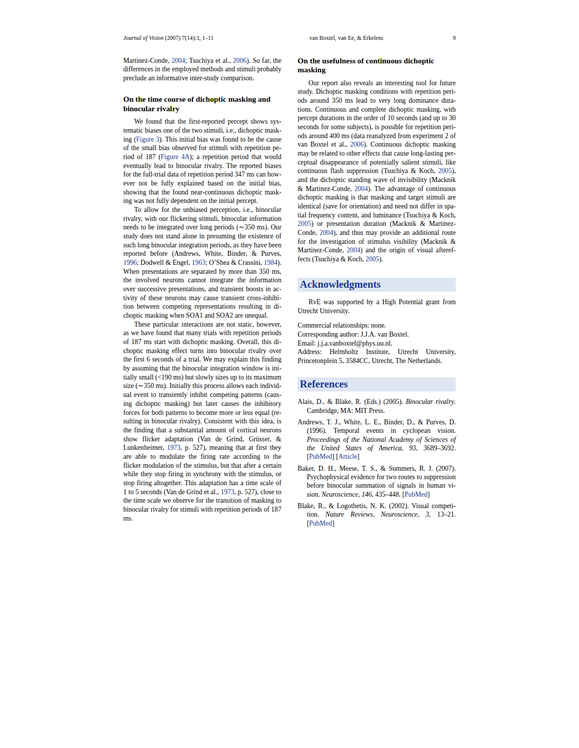Journal of Vision (2007) 7(14):3, 1–11
van Boxtel, van Ee, & Erkelens
9
Martinez-Conde, 2004; Tsuchiya et al., 2006). So far, the differences in the employed methods and stimuli probably preclude an informative inter-study comparison.
On the time course of dichoptic masking and binocular rivalry
We found that the first-reported percept shows systematic biases one of the two stimuli, i.e., dichoptic masking (Figure 3). This initial bias was found to be the cause of the small bias observed for stimuli with repetition period of 187 (Figure 4A); a repetition period that would eventually lead to binocular rivalry. The reported biases for the full-trial data of repetition period 347 ms can however not be fully explained based on the initial bias, showing that the found near-continuous dichoptic masking was not fully dependent on the initial percept.
To allow for the unbiased perception, i.e., binocular rivalry, with our flickering stimuli, binocular information needs to be integrated over long periods (∼350 ms). Our study does not stand alone in presuming the existence of such long binocular integration periods, as they have been reported before (Andrews, White, Binder, & Purves, 1996; Dodwell & Engel, 1963; O’Shea & Crassini, 1984). When presentations are separated by more than 350 ms, the involved neurons cannot integrate the information over successive presentations, and transient boosts in activity of these neurons may cause transient cross-inhibition between competing representations resulting in dichoptic masking when SOA1 and SOA2 are unequal.
These particular interactions are not static, however, as we have found that many trials with repetition periods of 187 ms start with dichoptic masking. Overall, this dichoptic masking effect turns into binocular rivalry over the first 6 seconds of a trial. We may explain this finding by assuming that the binocular integration window is initially small (<190 ms) but slowly sizes up to its maximum size (∼350 ms). Initially this process allows each individual event to transiently inhibit competing patterns (causing dichoptic masking) but later causes the inhibitory forces for both patterns to become more or less equal (resulting in binocular rivalry). Consistent with this idea, is the finding that a substantial amount of cortical neurons show flicker adaptation (Van de Grind, Grüsser, & Lunkenheimer, 1973, p. 527), meaning that at first they are able to modulate the firing rate according to the flicker modulation of the stimulus, but that after a certain while they stop firing in synchrony with the stimulus, or stop firing altogether. This adaptation has a time scale of 1 to 5 seconds (Van de Grind et al., 1973, p. 527), close to the time scale we observe for the transition of masking to binocular rivalry for stimuli with repetition periods of 187 ms.
On the usefulness of continuous dichoptic masking
Our report also reveals an interesting tool for future study. Dichoptic masking conditions with repetition periods around 350 ms lead to very long dominance durations. Continuous and complete dichoptic masking, with percept durations in the order of 10 seconds (and up to 30 seconds for some subjects), is possible for repetition periods around 400 ms (data reanalyzed from experiment 2 of van Boxtel et al., 2006). Continuous dichoptic masking may be related to other effects that cause long-lasting perceptual disappearance of potentially salient stimuli, like continuous flash suppression (Tsuchiya & Koch, 2005), and the dichoptic standing wave of invisibility (Macknik & Martinez-Conde, 2004). The advantage of continuous dichoptic masking is that masking and target stimuli are identical (save for orientation) and need not differ in spatial frequency content, and luminance (Tsuchiya & Koch, 2005) or presentation duration (Macknik & Martinez-Conde, 2004), and thus may provide an additional route for the investigation of stimulus visibility (Macknik & Martinez-Conde, 2004) and the origin of visual aftereffects (Tsuchiya & Koch, 2005).
Acknowledgments
RvE was supported by a High Potential grant from Utrecht University.
Commercial relationships: none.
Corresponding author: J.J.A. van Boxtel.
Email: j.j.a.vanboxtel@phys.uu.nl.
Address: Helmholtz Institute, Utrecht University, Princetonplein 5, 3584CC, Utrecht, The Netherlands.
References
Alais, D., & Blake, R. (Eds.) (2005). Binocular rivalry. Cambridge, MA: MIT Press.
Andrews, T. J., White, L. E., Binder, D., & Purves, D. (1996). Temporal events in cyclopean vision. Proceedings of the National Academy of Sciences of the United States of America, 93, 3689–3692. [PubMed] [Article]
Baker, D. H., Meese, T. S., & Summers, R. J. (2007). Psychophysical evidence for two routes to suppression before binocular summation of signals in human vision. Neuroscience, 146, 435–448. [PubMed]
Blake, R., & Logothetis, N. K. (2002). Visual competition. Nature Reviews, Neuroscience, 3, 13–21. [PubMed]